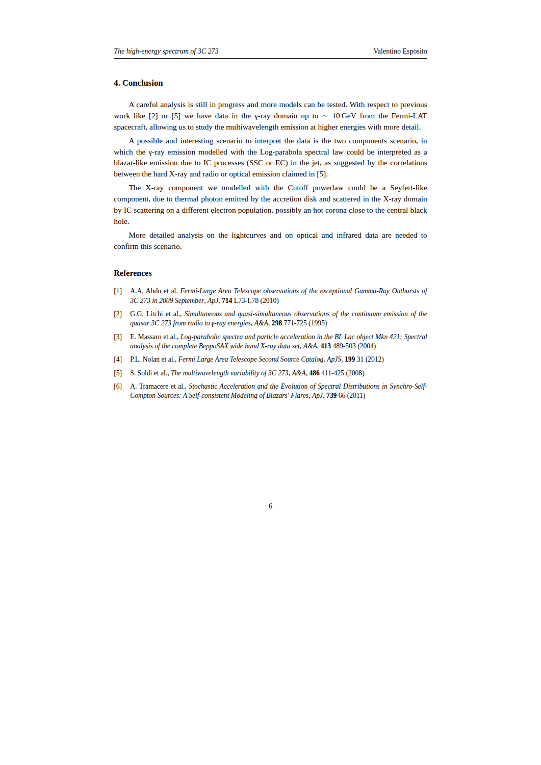The high-energy spectrum of 3C 273 Valentino Esposito
4. Conclusion
A careful analysis is still in progress and more models can be tested. With respect to previous work like [2] or [5] we have data in the γ-ray domain up to ∼ 10 GeV from the Fermi-LAT spacecraft, allowing us to study the multiwavelength emission at higher energies with more detail.
A possible and interesting scenario to interpret the data is the two components scenario, in which the γ-ray emission modelled with the Log-parabola spectral law could be interpreted as a blazar-like emission due to IC processes (SSC or EC) in the jet, as suggested by the correlations between the hard X-ray and radio or optical emission claimed in [5].
The X-ray component we modelled with the Cutoff powerlaw could be a Seyfert-like component, due to thermal photon emitted by the accretion disk and scattered in the X-ray domain by IC scattering on a different electron population, possibly an hot corona close to the central black hole.
More detailed analysis on the lightcurves and on optical and infrared data are needed to confirm this scenario.
References
[1] A.A. Abdo et al. Fermi-Large Area Telescope observations of the exceptional Gamma-Ray Outbursts of 3C 273 in 2009 September, ApJ, 714 L73-L78 (2010)
[2] G.G. Litchi et al., Simultaneous and quasi-simultaneous observations of the continuum emission of the quasar 3C 273 from radio to γ-ray energies, A&A, 298 771-725 (1995)
[3] E. Massaro et al., Log-parabolic spectra and particle acceleration in the BL Lac object Mkn 421: Spectral analysis of the complete BeppoSAX wide band X-ray data set, A&A, 413 489-503 (2004)
[4] P.L. Nolan et al., Fermi Large Area Telescope Second Source Catalog, ApJS, 199 31 (2012)
[5] S. Soldi et al., The multiwavelength variability of 3C 273, A&A, 486 411-425 (2008)
[6] A. Tramacere et al., Stochastic Acceleration and the Evolution of Spectral Distributions in Synchro-Self-Compton Sources: A Self-consistent Modeling of Blazars' Flares, ApJ, 739 66 (2011)
6